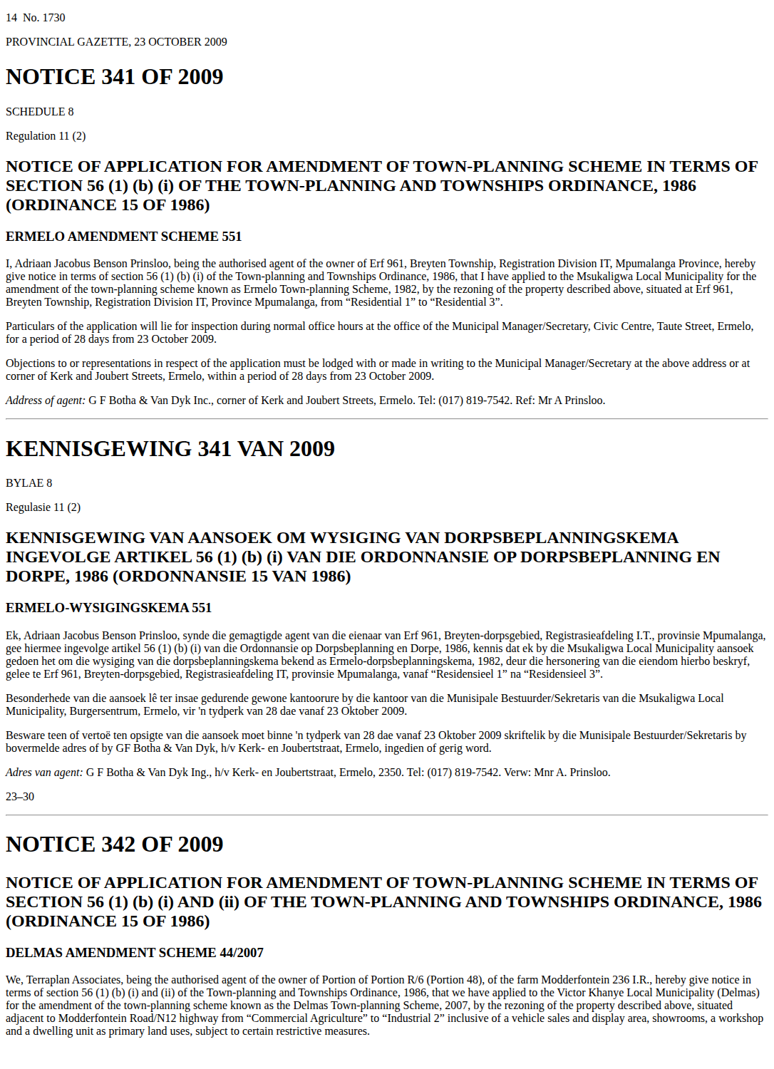14 No. 1730
PROVINCIAL GAZETTE, 23 OCTOBER 2009
NOTICE 341 OF 2009
SCHEDULE 8
Regulation 11 (2)
NOTICE OF APPLICATION FOR AMENDMENT OF TOWN-PLANNING SCHEME IN TERMS OF SECTION 56 (1) (b) (i) OF THE TOWN-PLANNING AND TOWNSHIPS ORDINANCE, 1986 (ORDINANCE 15 OF 1986)
ERMELO AMENDMENT SCHEME 551
I, Adriaan Jacobus Benson Prinsloo, being the authorised agent of the owner of Erf 961, Breyten Township, Registration Division IT, Mpumalanga Province, hereby give notice in terms of section 56 (1) (b) (i) of the Town-planning and Townships Ordinance, 1986, that I have applied to the Msukaligwa Local Municipality for the amendment of the town-planning scheme known as Ermelo Town-planning Scheme, 1982, by the rezoning of the property described above, situated at Erf 961, Breyten Township, Registration Division IT, Province Mpumalanga, from “Residential 1” to “Residential 3”.
Particulars of the application will lie for inspection during normal office hours at the office of the Municipal Manager/Secretary, Civic Centre, Taute Street, Ermelo, for a period of 28 days from 23 October 2009.
Objections to or representations in respect of the application must be lodged with or made in writing to the Municipal Manager/Secretary at the above address or at corner of Kerk and Joubert Streets, Ermelo, within a period of 28 days from 23 October 2009.
Address of agent: G F Botha & Van Dyk Inc., corner of Kerk and Joubert Streets, Ermelo. Tel: (017) 819-7542. Ref: Mr A Prinsloo.
KENNISGEWING 341 VAN 2009
BYLAE 8
Regulasie 11 (2)
KENNISGEWING VAN AANSOEK OM WYSIGING VAN DORPSBEPLANNINGSKEMA INGEVOLGE ARTIKEL 56 (1) (b) (i) VAN DIE ORDONNANSIE OP DORPSBEPLANNING EN DORPE, 1986 (ORDONNANSIE 15 VAN 1986)
ERMELO-WYSIGINGSKEMA 551
Ek, Adriaan Jacobus Benson Prinsloo, synde die gemagtigde agent van die eienaar van Erf 961, Breyten-dorpsgebied, Registrasieafdeling I.T., provinsie Mpumalanga, gee hiermee ingevolge artikel 56 (1) (b) (i) van die Ordonnansie op Dorpsbeplanning en Dorpe, 1986, kennis dat ek by die Msukaligwa Local Municipality aansoek gedoen het om die wysiging van die dorpsbeplanningskema bekend as Ermelo-dorpsbeplanningskema, 1982, deur die hersonering van die eiendom hierbo beskryf, gelee te Erf 961, Breyten-dorpsgebied, Registrasieafdeling IT, provinsie Mpumalanga, vanaf “Residensieel 1” na “Residensieel 3”.
Besonderhede van die aansoek lê ter insae gedurende gewone kantoorure by die kantoor van die Munisipale Bestuurder/Sekretaris van die Msukaligwa Local Municipality, Burgersentrum, Ermelo, vir 'n tydperk van 28 dae vanaf 23 Oktober 2009.
Besware teen of vertoë ten opsigte van die aansoek moet binne 'n tydperk van 28 dae vanaf 23 Oktober 2009 skriftelik by die Munisipale Bestuurder/Sekretaris by bovermelde adres of by GF Botha & Van Dyk, h/v Kerk- en Joubertstraat, Ermelo, ingedien of gerig word.
Adres van agent: G F Botha & Van Dyk Ing., h/v Kerk- en Joubertstraat, Ermelo, 2350. Tel: (017) 819-7542. Verw: Mnr A. Prinsloo.
23–30
NOTICE 342 OF 2009
NOTICE OF APPLICATION FOR AMENDMENT OF TOWN-PLANNING SCHEME IN TERMS OF SECTION 56 (1) (b) (i) AND (ii) OF THE TOWN-PLANNING AND TOWNSHIPS ORDINANCE, 1986 (ORDINANCE 15 OF 1986)
DELMAS AMENDMENT SCHEME 44/2007
We, Terraplan Associates, being the authorised agent of the owner of Portion of Portion R/6 (Portion 48), of the farm Modderfontein 236 I.R., hereby give notice in terms of section 56 (1) (b) (i) and (ii) of the Town-planning and Townships Ordinance, 1986, that we have applied to the Victor Khanye Local Municipality (Delmas) for the amendment of the town-planning scheme known as the Delmas Town-planning Scheme, 2007, by the rezoning of the property described above, situated adjacent to Modderfontein Road/N12 highway from “Commercial Agriculture” to “Industrial 2” inclusive of a vehicle sales and display area, showrooms, a workshop and a dwelling unit as primary land uses, subject to certain restrictive measures.